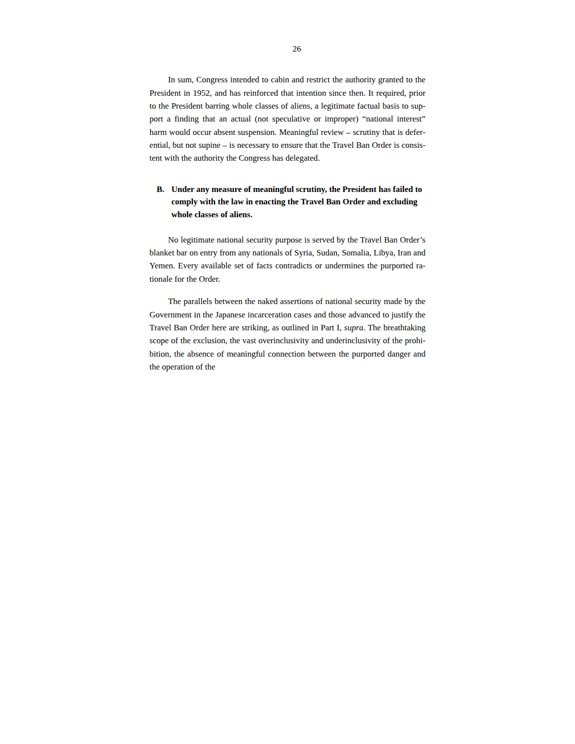26
In sum, Congress intended to cabin and restrict the authority granted to the President in 1952, and has reinforced that intention since then. It required, prior to the President barring whole classes of aliens, a legitimate factual basis to support a finding that an actual (not speculative or improper) “national interest” harm would occur absent suspension. Meaningful review – scrutiny that is deferential, but not supine – is necessary to ensure that the Travel Ban Order is consistent with the authority the Congress has delegated.
B. Under any measure of meaningful scrutiny, the President has failed to comply with the law in enacting the Travel Ban Order and excluding whole classes of aliens.
No legitimate national security purpose is served by the Travel Ban Order’s blanket bar on entry from any nationals of Syria, Sudan, Somalia, Libya, Iran and Yemen. Every available set of facts contradicts or undermines the purported rationale for the Order.
The parallels between the naked assertions of national security made by the Government in the Japanese incarceration cases and those advanced to justify the Travel Ban Order here are striking, as outlined in Part I, supra. The breathtaking scope of the exclusion, the vast overinclusivity and underinclusivity of the prohibition, the absence of meaningful connection between the purported danger and the operation of the